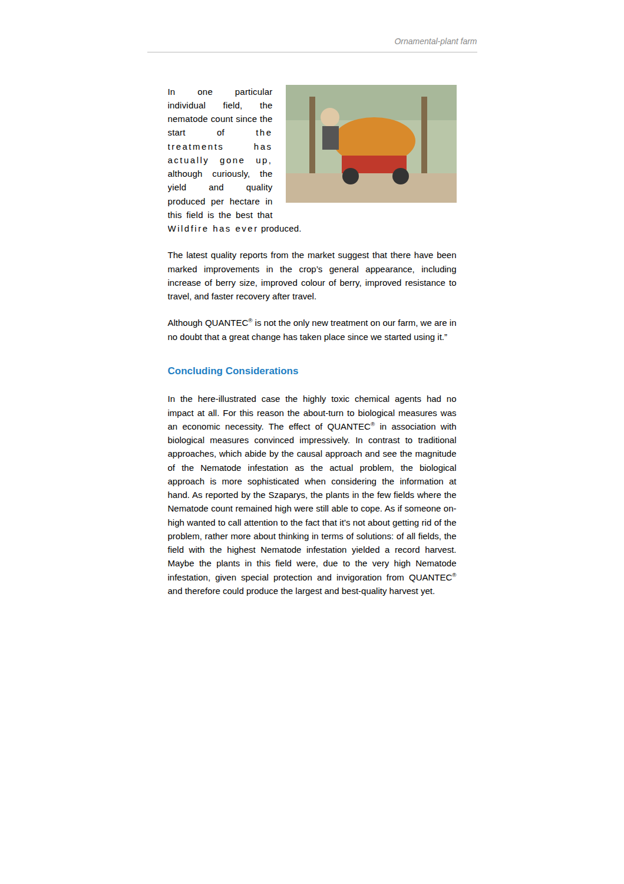Ornamental-plant farm
In one particular individual field, the nematode count since the start of the treatments has actually gone up, although curiously, the yield and quality produced per hectare in this field is the best that Wildfire has ever produced.
The latest quality reports from the market suggest that there have been marked improvements in the crop’s general appearance, including increase of berry size, improved colour of berry, improved resistance to travel, and faster recovery after travel.
Although QUANTEC® is not the only new treatment on our farm, we are in no doubt that a great change has taken place since we started using it.”
Concluding Considerations
In the here-illustrated case the highly toxic chemical agents had no impact at all. For this reason the about-turn to biological measures was an economic necessity. The effect of QUANTEC® in association with biological measures convinced impressively. In contrast to traditional approaches, which abide by the causal approach and see the magnitude of the Nematode infestation as the actual problem, the biological approach is more sophisticated when considering the information at hand. As reported by the Szaparys, the plants in the few fields where the Nematode count remained high were still able to cope. As if someone on-high wanted to call attention to the fact that it’s not about getting rid of the problem, rather more about thinking in terms of solutions: of all fields, the field with the highest Nematode infestation yielded a record harvest. Maybe the plants in this field were, due to the very high Nematode infestation, given special protection and invigoration from QUANTEC® and therefore could produce the largest and best-quality harvest yet.